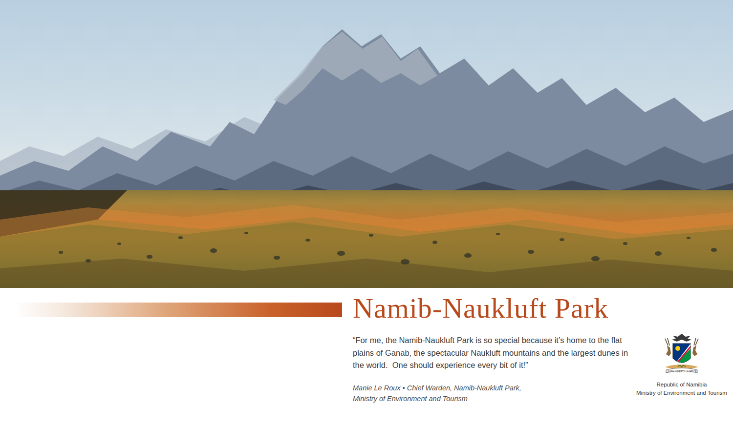Namib-Naukluft Park
“For me, the Namib-Naukluft Park is so special because it’s home to the flat plains of Ganab, the spectacular Naukluft mountains and the largest dunes in the world. One should experience every bit of it!”
Manie Le Roux • Chief Warden, Namib-Naukluft Park,
Ministry of Environment and Tourism
UNITY LIBERTY JUSTICE
Republic of Namibia
Ministry of Environment and Tourism